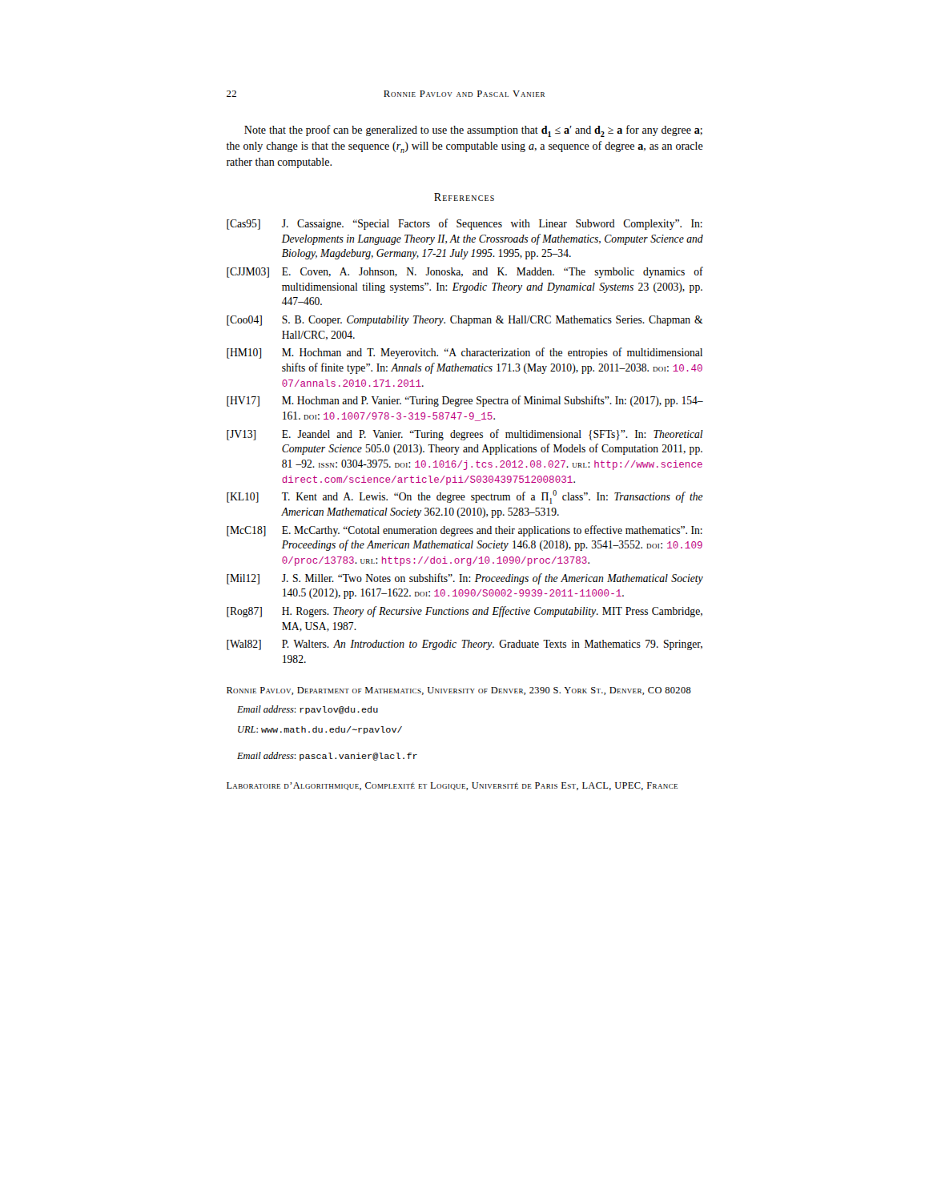22 Ronnie Pavlov and Pascal Vanier
Note that the proof can be generalized to use the assumption that d1 ≤ a′ and d2 ≥ a for any degree a; the only change is that the sequence (rn) will be computable using a, a sequence of degree a, as an oracle rather than computable.
References
[Cas95]
J. Cassaigne. “Special Factors of Sequences with Linear Subword Complexity”. In: Developments in Language Theory II, At the Crossroads of Mathematics, Computer Science and Biology, Magdeburg, Germany, 17-21 July 1995. 1995, pp. 25–34.
[CJJM03]
E. Coven, A. Johnson, N. Jonoska, and K. Madden. “The symbolic dynamics of multidimensional tiling systems”. In: Ergodic Theory and Dynamical Systems 23 (2003), pp. 447–460.
[Coo04]
S. B. Cooper. Computability Theory. Chapman & Hall/CRC Mathematics Series. Chapman & Hall/CRC, 2004.
[HM10]
M. Hochman and T. Meyerovitch. “A characterization of the entropies of multidimensional shifts of finite type”. In: Annals of Mathematics 171.3 (May 2010), pp. 2011–2038. doi: 10.4007/annals.2010.171.2011.
[HV17]
M. Hochman and P. Vanier. “Turing Degree Spectra of Minimal Subshifts”. In: (2017), pp. 154–161. doi: 10.1007/978-3-319-58747-9_15.
[JV13]
E. Jeandel and P. Vanier. “Turing degrees of multidimensional {SFTs}”. In: Theoretical Computer Science 505.0 (2013). Theory and Applications of Models of Computation 2011, pp. 81 –92. issn: 0304-3975. doi: 10.1016/j.tcs.2012.08.027. url: http://www.sciencedirect.com/science/article/pii/S0304397512008031.
[KL10]
T. Kent and A. Lewis. “On the degree spectrum of a Π10 class”. In: Transactions of the American Mathematical Society 362.10 (2010), pp. 5283–5319.
[McC18]
E. McCarthy. “Cototal enumeration degrees and their applications to effective mathematics”. In: Proceedings of the American Mathematical Society 146.8 (2018), pp. 3541–3552. doi: 10.1090/proc/13783. url: https://doi.org/10.1090/proc/13783.
[Mil12]
J. S. Miller. “Two Notes on subshifts”. In: Proceedings of the American Mathematical Society 140.5 (2012), pp. 1617–1622. doi: 10.1090/S0002-9939-2011-11000-1.
[Rog87]
H. Rogers. Theory of Recursive Functions and Effective Computability. MIT Press Cambridge, MA, USA, 1987.
[Wal82]
P. Walters. An Introduction to Ergodic Theory. Graduate Texts in Mathematics 79. Springer, 1982.
Ronnie Pavlov, Department of Mathematics, University of Denver, 2390 S. York St., Denver, CO 80208
Email address: rpavlov@du.edu
URL: www.math.du.edu/∼rpavlov/
Email address: pascal.vanier@lacl.fr
Laboratoire d’Algorithmique, Complexité et Logique, Université de Paris Est, LACL, UPEC, France